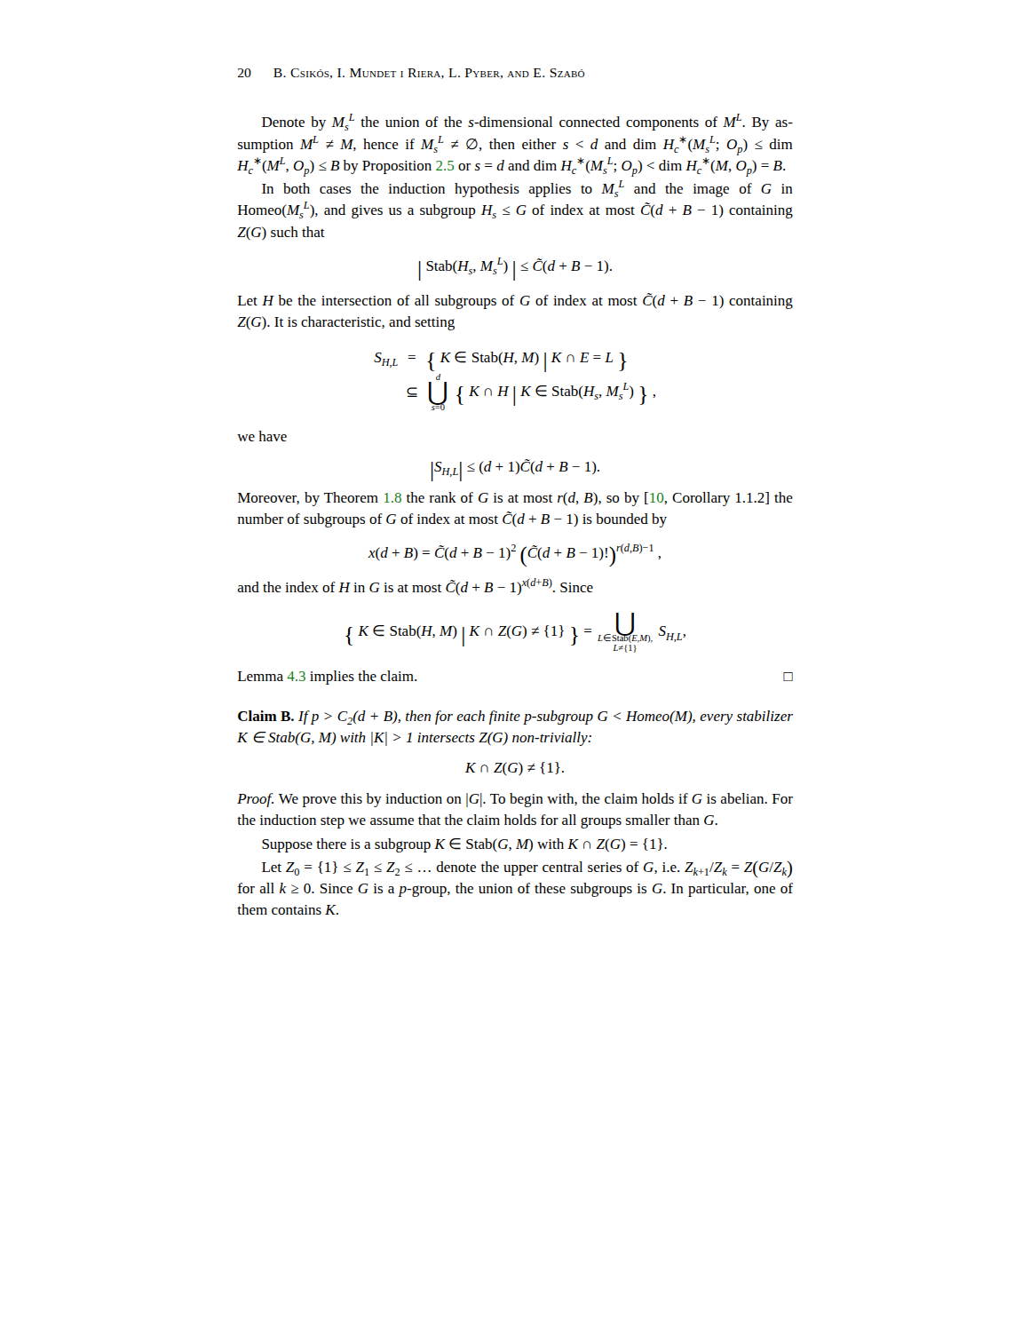20 B. Csikós, I. Mundet i Riera, L. Pyber, and E. Szabó
Denote by MsL the union of the s-dimensional connected components of ML. By assumption ML ≠ M, hence if MsL ≠ ∅, then either s < d and dim Hc∗(MsL; Op) ≤ dim Hc∗(ML, Op) ≤ B by Proposition 2.5 or s = d and dim Hc∗(MsL; Op) < dim Hc∗(M, Op) = B.
In both cases the induction hypothesis applies to MsL and the image of G in Homeo(MsL), and gives us a subgroup Hs ≤ G of index at most C̃(d + B − 1) containing Z(G) such that
| Stab(Hs, MsL) | ≤ C̃(d + B − 1).
Let H be the intersection of all subgroups of G of index at most C̃(d + B − 1) containing Z(G). It is characteristic, and setting
| S H , L | = | { K ∈ Stab( H , M ) / K ∩ E = L } |
| | ⊆ | d ⋃ s =0 { K ∩ H / K ∈ Stab( H s , M s L ) } , |
we have
|SH,L| ≤ (d + 1)C̃(d + B − 1).
Moreover, by Theorem 1.8 the rank of G is at most r(d, B), so by [10, Corollary 1.1.2] the number of subgroups of G of index at most C̃(d + B − 1) is bounded by
x(d + B) = C̃(d + B − 1)2 (C̃(d + B − 1)!)r(d,B)−1 ,
and the index of H in G is at most C̃(d + B − 1)x(d+B). Since
{ K ∈ Stab(H, M) | K ∩ Z(G) ≠ {1} } = ⋃ L∈Stab(E,M), L≠{1} SH,L,
Lemma 4.3 implies the claim. □
Claim B. If p > C2(d + B), then for each finite p-subgroup G < Homeo(M), every stabilizer K ∈ Stab(G, M) with |K| > 1 intersects Z(G) non-trivially:
K ∩ Z(G) ≠ {1}.
Proof. We prove this by induction on |G|. To begin with, the claim holds if G is abelian. For the induction step we assume that the claim holds for all groups smaller than G.
Suppose there is a subgroup K ∈ Stab(G, M) with K ∩ Z(G) = {1}.
Let Z0 = {1} ≤ Z1 ≤ Z2 ≤ … denote the upper central series of G, i.e. Zk+1/Zk = Z(G/Zk) for all k ≥ 0. Since G is a p-group, the union of these subgroups is G. In particular, one of them contains K.